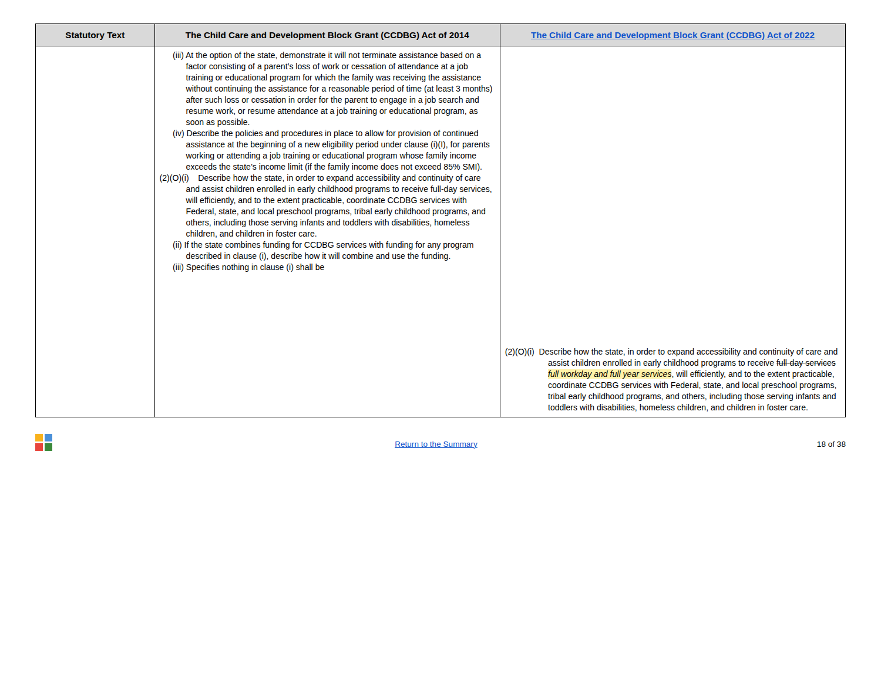| Statutory Text | The Child Care and Development Block Grant (CCDBG) Act of 2014 | The Child Care and Development Block Grant (CCDBG) Act of 2022 |
| --- | --- | --- |
| | (iii) At the option of the state, demonstrate it will not terminate assistance based on a factor consisting of a parent’s loss of work or cessation of attendance at a job training or educational program for which the family was receiving the assistance without continuing the assistance for a reasonable period of time (at least 3 months) after such loss or cessation in order for the parent to engage in a job search and resume work, or resume attendance at a job training or educational program, as soon as possible. (iv) Describe the policies and procedures in place to allow for provision of continued assistance at the beginning of a new eligibility period under clause (i)(I), for parents working or attending a job training or educational program whose family income exceeds the state’s income limit (if the family income does not exceed 85% SMI). (2)(O)(i) Describe how the state, in order to expand accessibility and continuity of care and assist children enrolled in early childhood programs to receive full-day services, will efficiently, and to the extent practicable, coordinate CCDBG services with Federal, state, and local preschool programs, tribal early childhood programs, and others, including those serving infants and toddlers with disabilities, homeless children, and children in foster care. (ii) If the state combines funding for CCDBG services with funding for any program described in clause (i), describe how it will combine and use the funding. (iii) Specifies nothing in clause (i) shall be | (2)(O)(i) Describe how the state, in order to expand accessibility and continuity of care and assist children enrolled in early childhood programs to receive full-day services full workday and full year services , will efficiently, and to the extent practicable, coordinate CCDBG services with Federal, state, and local preschool programs, tribal early childhood programs, and others, including those serving infants and toddlers with disabilities, homeless children, and children in foster care. |
Return to the Summary 18 of 38